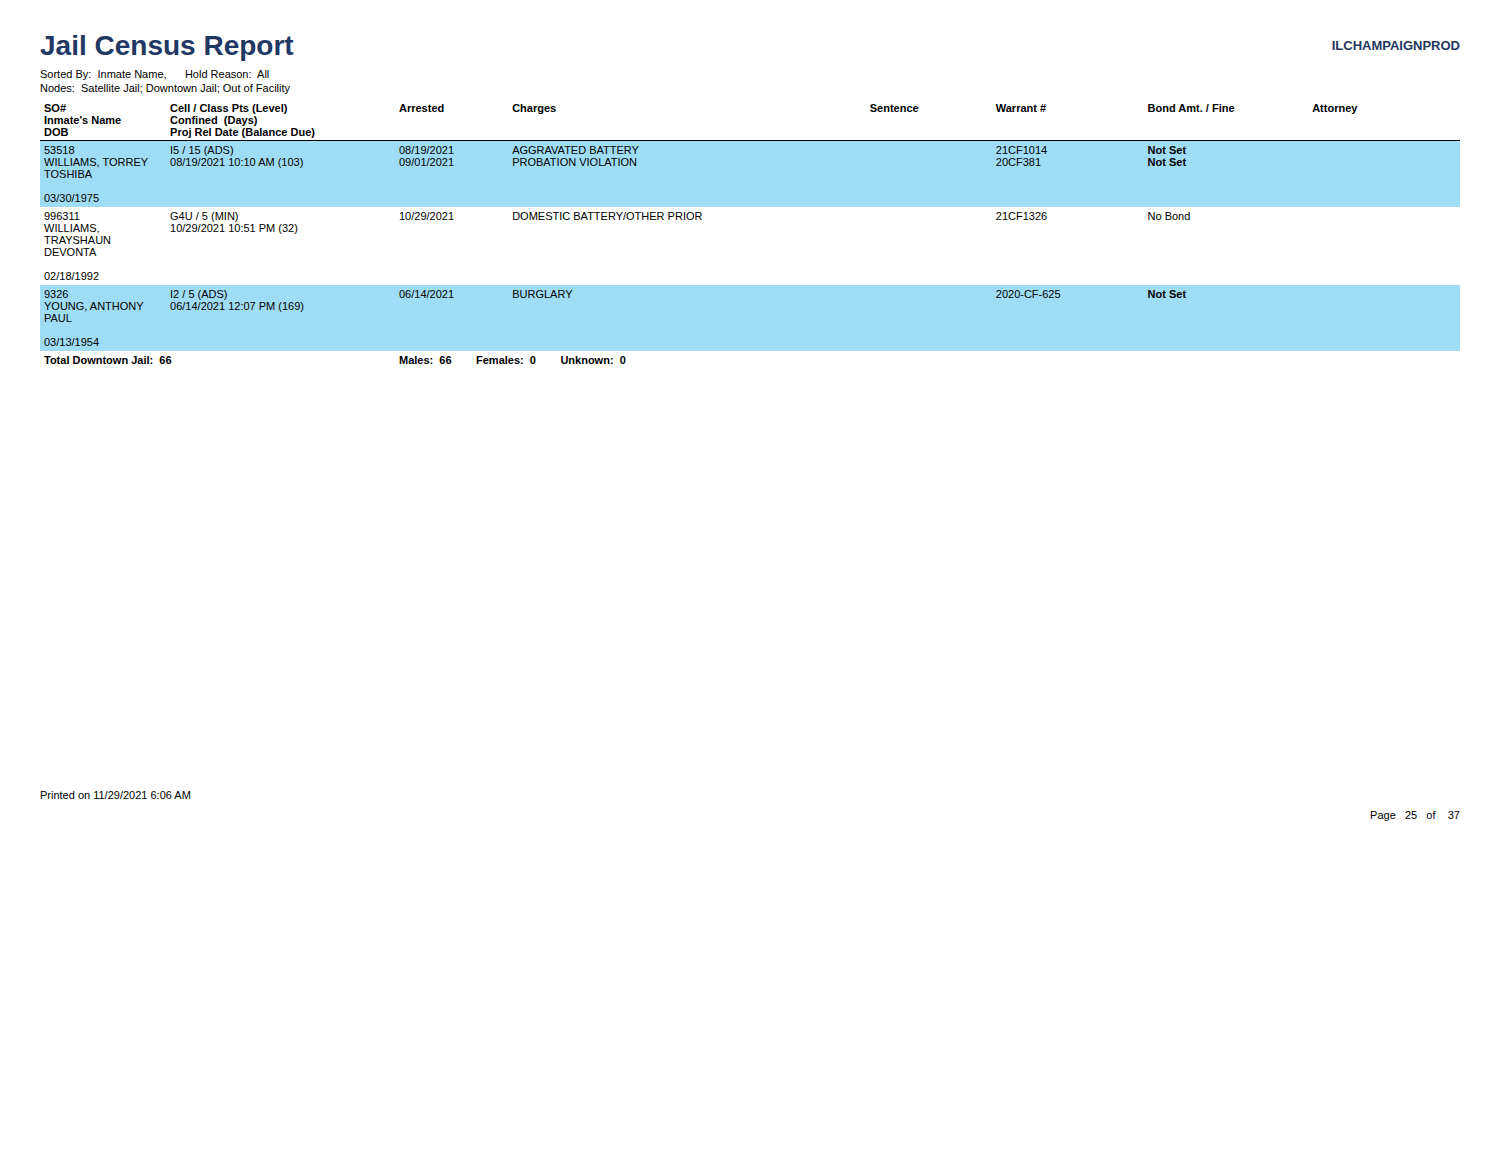ILCHAMPAIGNPROD
Jail Census Report
Sorted By: Inmate Name, Hold Reason: All
Nodes: Satellite Jail; Downtown Jail; Out of Facility
| SO# Inmate's Name DOB | Cell / Class Pts (Level) Confined (Days) Proj Rel Date (Balance Due) | Arrested | Charges | Sentence | Warrant # | Bond Amt. / Fine | Attorney |
| --- | --- | --- | --- | --- | --- | --- | --- |
| 53518 WILLIAMS, TORREY TOSHIBA 03/30/1975 | I5 / 15 (ADS) 08/19/2021 10:10 AM (103) | 08/19/2021 09/01/2021 | AGGRAVATED BATTERY PROBATION VIOLATION | | 21CF1014 20CF381 | Not Set Not Set | |
| 996311 WILLIAMS, TRAYSHAUN DEVONTA 02/18/1992 | G4U / 5 (MIN) 10/29/2021 10:51 PM (32) | 10/29/2021 | DOMESTIC BATTERY/OTHER PRIOR | | 21CF1326 | No Bond | |
| 9326 YOUNG, ANTHONY PAUL 03/13/1954 | I2 / 5 (ADS) 06/14/2021 12:07 PM (169) | 06/14/2021 | BURGLARY | | 2020-CF-625 | Not Set | |
| Total Downtown Jail: 66 | Males: 66 Females: 0 Unknown: 0 | | | | |
Printed on 11/29/2021 6:06 AM Page 25 of 37